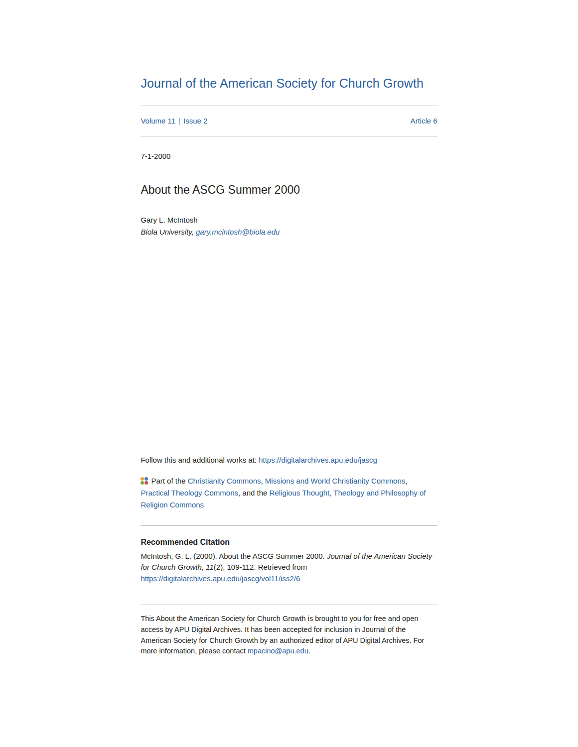Journal of the American Society for Church Growth
Volume 11|Issue 2
Article 6
7-1-2000
About the ASCG Summer 2000
Gary L. McIntosh
Biola University, gary.mcintosh@biola.edu
Follow this and additional works at: https://digitalarchives.apu.edu/jascg
Part of the Christianity Commons, Missions and World Christianity Commons, Practical Theology Commons, and the Religious Thought, Theology and Philosophy of Religion Commons
Recommended Citation
McIntosh, G. L. (2000). About the ASCG Summer 2000. Journal of the American Society for Church Growth, 11(2), 109-112. Retrieved from https://digitalarchives.apu.edu/jascg/vol11/iss2/6
This About the American Society for Church Growth is brought to you for free and open access by APU Digital Archives. It has been accepted for inclusion in Journal of the American Society for Church Growth by an authorized editor of APU Digital Archives. For more information, please contact mpacino@apu.edu.